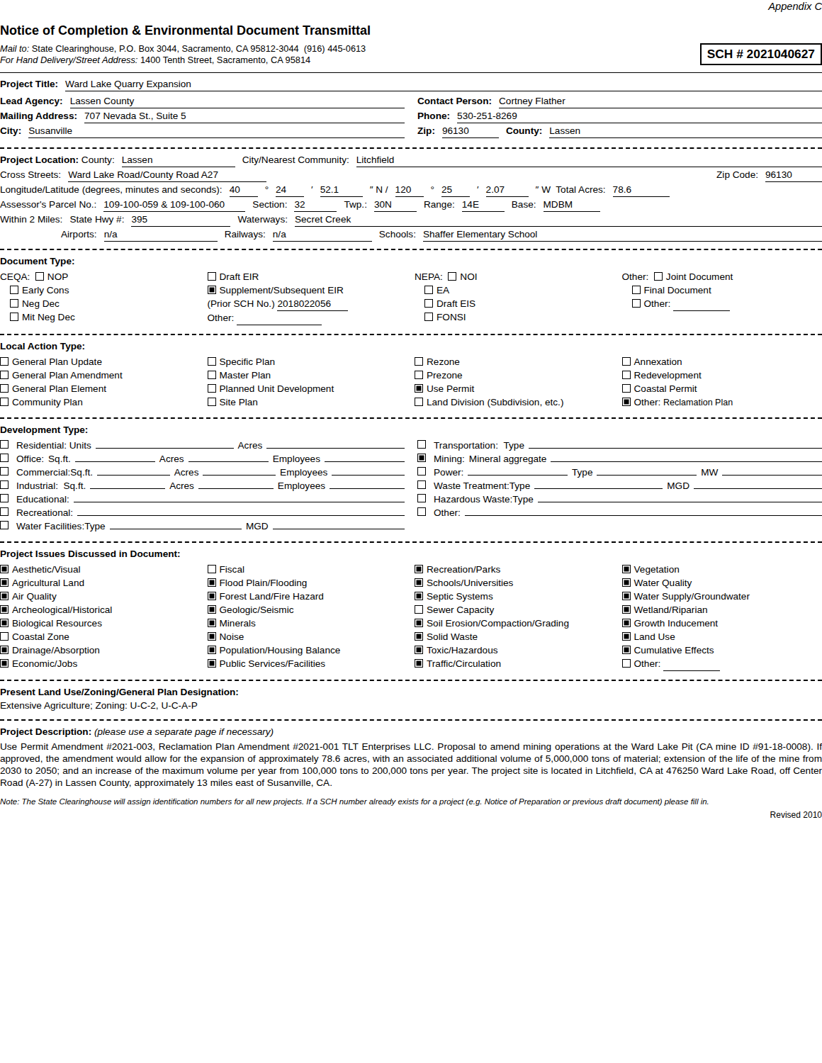Appendix C
Notice of Completion & Environmental Document Transmittal
Mail to: State Clearinghouse, P.O. Box 3044, Sacramento, CA 95812-3044 (916) 445-0613
For Hand Delivery/Street Address: 1400 Tenth Street, Sacramento, CA 95814
SCH # 2021040627
Project Title:
Ward Lake Quarry Expansion
Lead Agency:
Lassen County
Mailing Address:
707 Nevada St., Suite 5
City:
Susanville
Contact Person:
Cortney Flather
Phone:
530-251-8269
Zip:
96130
County:
Lassen
Project Location: County:
Lassen
City/Nearest Community:
Litchfield
Cross Streets:
Ward Lake Road/County Road A27
Zip Code:
96130
Longitude/Latitude (degrees, minutes and seconds):
40
°
24
′
52.1
″ N /
120
°
25
′
2.07
″ W Total Acres:
78.6
Assessor's Parcel No.:
109-100-059 & 109-100-060
Section:
32
Twp.:
30N
Range:
14E
Base:
MDBM
Within 2 Miles:
State Hwy #:
395
Waterways:
Secret Creek
Airports:
n/a
Railways:
n/a
Schools:
Shaffer Elementary School
Document Type:
CEQA: NOP
Early Cons
Neg Dec
Mit Neg Dec
Draft EIR
Supplement/Subsequent EIR
(Prior SCH No.) 2018022056
Other:
NEPA: NOI
EA
Draft EIS
FONSI
Other: Joint Document
Final Document
Other:
Local Action Type:
General Plan Update
General Plan Amendment
General Plan Element
Community Plan
Specific Plan
Master Plan
Planned Unit Development
Site Plan
Rezone
Prezone
Use Permit
Land Division (Subdivision, etc.)
Annexation
Redevelopment
Coastal Permit
Other: Reclamation Plan
Development Type:
Residential: Units Acres
Office: Sq.ft. Acres Employees
Commercial:Sq.ft. Acres Employees
Industrial: Sq.ft. Acres Employees
Educational:
Recreational:
Water Facilities:Type MGD
Transportation: Type
Mining: Mineral aggregate
Power: Type MW
Waste Treatment:Type MGD
Hazardous Waste:Type
Other:
Project Issues Discussed in Document:
Aesthetic/Visual
Agricultural Land
Air Quality
Archeological/Historical
Biological Resources
Coastal Zone
Drainage/Absorption
Economic/Jobs
Fiscal
Flood Plain/Flooding
Forest Land/Fire Hazard
Geologic/Seismic
Minerals
Noise
Population/Housing Balance
Public Services/Facilities
Recreation/Parks
Schools/Universities
Septic Systems
Sewer Capacity
Soil Erosion/Compaction/Grading
Solid Waste
Toxic/Hazardous
Traffic/Circulation
Vegetation
Water Quality
Water Supply/Groundwater
Wetland/Riparian
Growth Inducement
Land Use
Cumulative Effects
Other:
Present Land Use/Zoning/General Plan Designation:
Extensive Agriculture; Zoning: U-C-2, U-C-A-P
Project Description: (please use a separate page if necessary)
Use Permit Amendment #2021-003, Reclamation Plan Amendment #2021-001 TLT Enterprises LLC. Proposal to amend mining operations at the Ward Lake Pit (CA mine ID #91-18-0008). If approved, the amendment would allow for the expansion of approximately 78.6 acres, with an associated additional volume of 5,000,000 tons of material; extension of the life of the mine from 2030 to 2050; and an increase of the maximum volume per year from 100,000 tons to 200,000 tons per year. The project site is located in Litchfield, CA at 476250 Ward Lake Road, off Center Road (A-27) in Lassen County, approximately 13 miles east of Susanville, CA.
Note: The State Clearinghouse will assign identification numbers for all new projects. If a SCH number already exists for a project (e.g. Notice of Preparation or previous draft document) please fill in.
Revised 2010